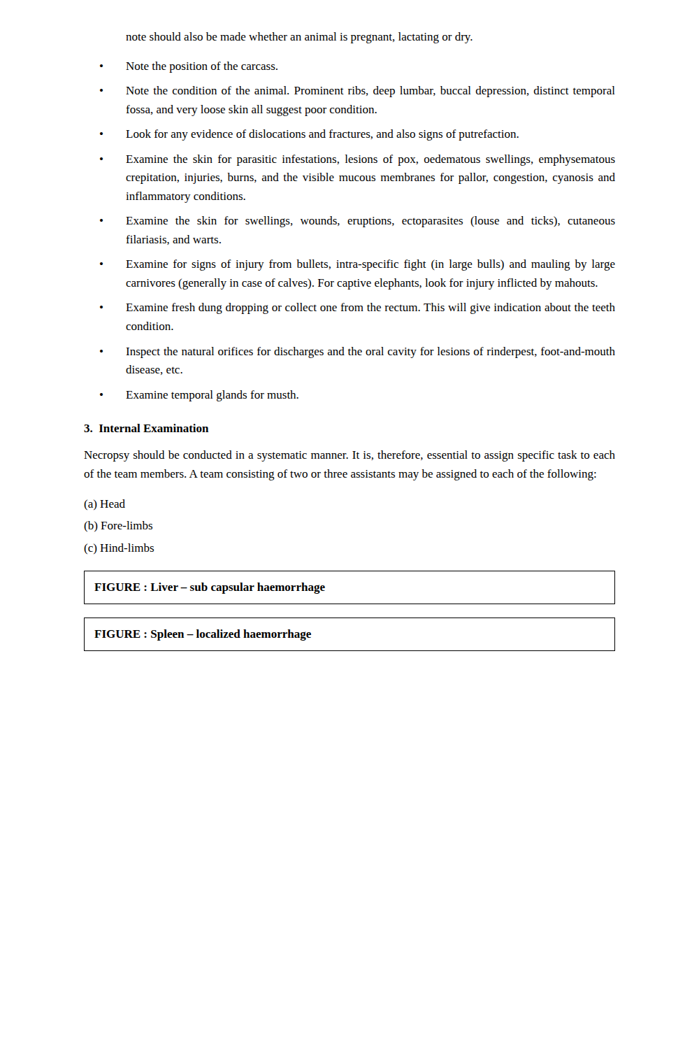note should also be made whether an animal is pregnant, lactating or dry.
Note the position of the carcass.
Note the condition of the animal. Prominent ribs, deep lumbar, buccal depression, distinct temporal fossa, and very loose skin all suggest poor condition.
Look for any evidence of dislocations and fractures, and also signs of putrefaction.
Examine the skin for parasitic infestations, lesions of pox, oedematous swellings, emphysematous crepitation, injuries, burns, and the visible mucous membranes for pallor, congestion, cyanosis and inflammatory conditions.
Examine the skin for swellings, wounds, eruptions, ectoparasites (louse and ticks), cutaneous filariasis, and warts.
Examine for signs of injury from bullets, intra-specific fight (in large bulls) and mauling by large carnivores (generally in case of calves). For captive elephants, look for injury inflicted by mahouts.
Examine fresh dung dropping or collect one from the rectum. This will give indication about the teeth condition.
Inspect the natural orifices for discharges and the oral cavity for lesions of rinderpest, foot-and-mouth disease, etc.
Examine temporal glands for musth.
3. Internal Examination
Necropsy should be conducted in a systematic manner. It is, therefore, essential to assign specific task to each of the team members. A team consisting of two or three assistants may be assigned to each of the following:
(a) Head
(b) Fore-limbs
(c) Hind-limbs
FIGURE : Liver – sub capsular haemorrhage
FIGURE : Spleen – localized haemorrhage